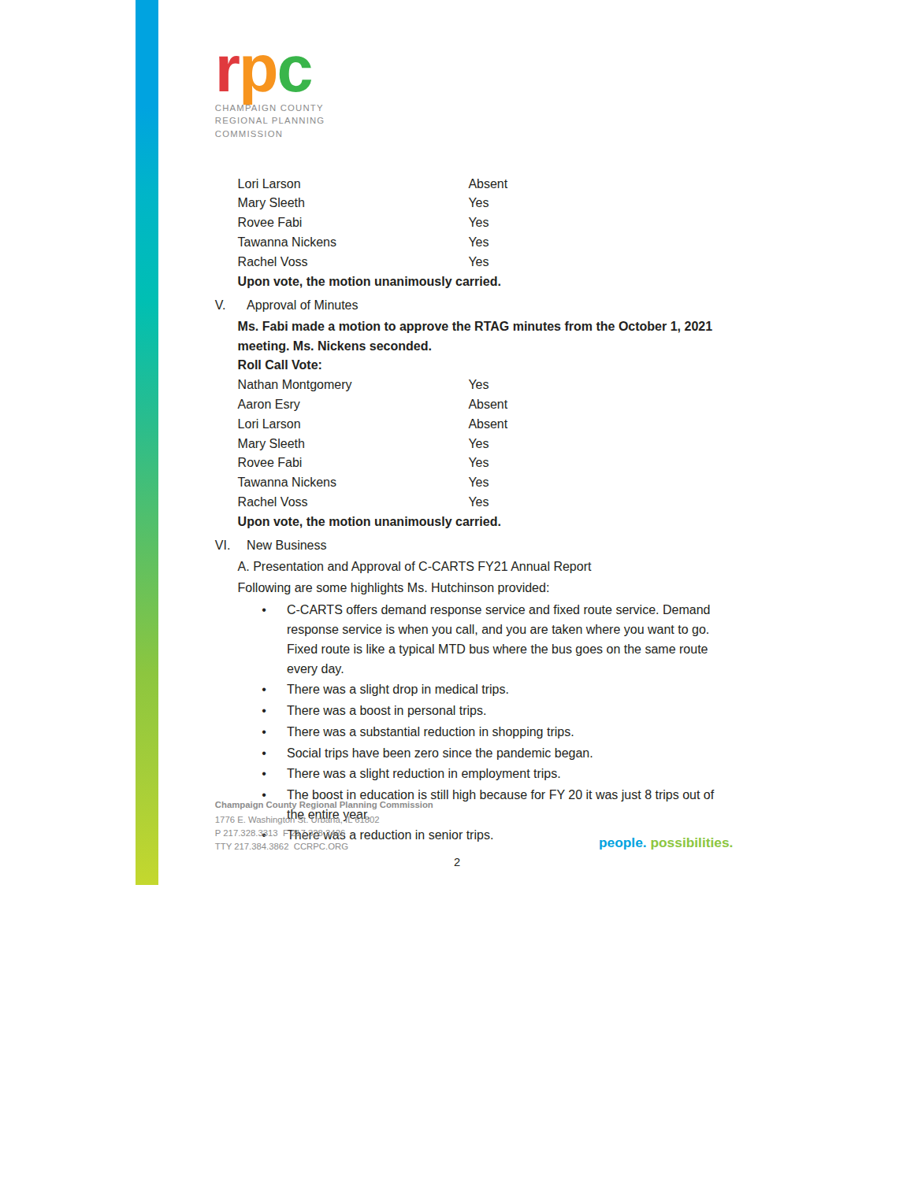rpc
Champaign County
Regional Planning
Commission
Lori Larson
Absent
Mary Sleeth
Yes
Rovee Fabi
Yes
Tawanna Nickens
Yes
Rachel Voss
Yes
Upon vote, the motion unanimously carried.
V.
Approval of Minutes
Ms. Fabi made a motion to approve the RTAG minutes from the October 1, 2021 meeting. Ms. Nickens seconded.
Roll Call Vote:
Nathan Montgomery
Yes
Aaron Esry
Absent
Lori Larson
Absent
Mary Sleeth
Yes
Rovee Fabi
Yes
Tawanna Nickens
Yes
Rachel Voss
Yes
Upon vote, the motion unanimously carried.
VI.
New Business
A. Presentation and Approval of C-CARTS FY21 Annual Report
Following are some highlights Ms. Hutchinson provided:
C-CARTS offers demand response service and fixed route service. Demand response service is when you call, and you are taken where you want to go. Fixed route is like a typical MTD bus where the bus goes on the same route every day.
There was a slight drop in medical trips.
There was a boost in personal trips.
There was a substantial reduction in shopping trips.
Social trips have been zero since the pandemic began.
There was a slight reduction in employment trips.
The boost in education is still high because for FY 20 it was just 8 trips out of the entire year.
There was a reduction in senior trips.
Champaign County Regional Planning Commission
1776 E. Washington St. Urbana, IL 61802
P 217.328.3313 F 217.328.2426
TTY 217.384.3862 CCRPC.ORG
people. possibilities.
2